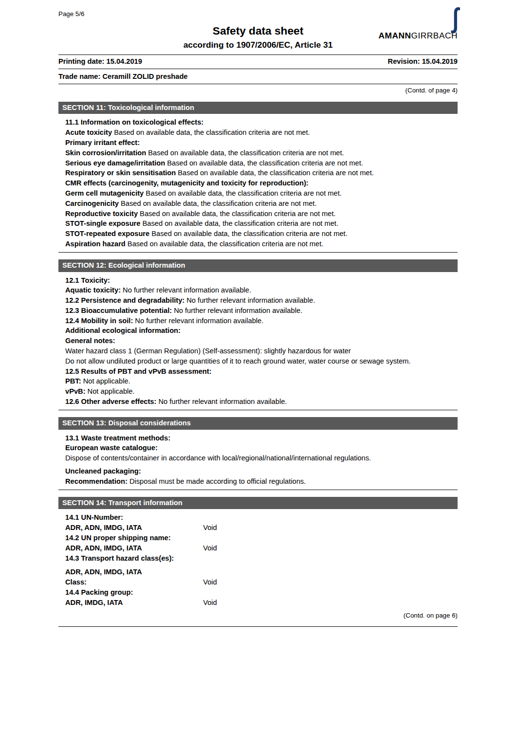Page 5/6
∫ AMANNGIRRBACH
Safety data sheet
according to 1907/2006/EC, Article 31
Printing date: 15.04.2019 Revision: 15.04.2019
Trade name: Ceramill ZOLID preshade
(Contd. of page 4)
SECTION 11: Toxicological information
11.1 Information on toxicological effects:
Acute toxicity Based on available data, the classification criteria are not met.
Primary irritant effect:
Skin corrosion/irritation Based on available data, the classification criteria are not met.
Serious eye damage/irritation Based on available data, the classification criteria are not met.
Respiratory or skin sensitisation Based on available data, the classification criteria are not met.
CMR effects (carcinogenity, mutagenicity and toxicity for reproduction):
Germ cell mutagenicity Based on available data, the classification criteria are not met.
Carcinogenicity Based on available data, the classification criteria are not met.
Reproductive toxicity Based on available data, the classification criteria are not met.
STOT-single exposure Based on available data, the classification criteria are not met.
STOT-repeated exposure Based on available data, the classification criteria are not met.
Aspiration hazard Based on available data, the classification criteria are not met.
SECTION 12: Ecological information
12.1 Toxicity:
Aquatic toxicity: No further relevant information available.
12.2 Persistence and degradability: No further relevant information available.
12.3 Bioaccumulative potential: No further relevant information available.
12.4 Mobility in soil: No further relevant information available.
Additional ecological information:
General notes:
Water hazard class 1 (German Regulation) (Self-assessment): slightly hazardous for water
Do not allow undiluted product or large quantities of it to reach ground water, water course or sewage system.
12.5 Results of PBT and vPvB assessment:
PBT: Not applicable.
vPvB: Not applicable.
12.6 Other adverse effects: No further relevant information available.
SECTION 13: Disposal considerations
13.1 Waste treatment methods:
European waste catalogue:
Dispose of contents/container in accordance with local/regional/national/international regulations.
Uncleaned packaging:
Recommendation: Disposal must be made according to official regulations.
SECTION 14: Transport information
| 14.1 UN-Number: | |
| ADR, ADN, IMDG, IATA | Void |
| 14.2 UN proper shipping name: | |
| ADR, ADN, IMDG, IATA | Void |
| 14.3 Transport hazard class(es): | |
| ADR, ADN, IMDG, IATA | |
| Class: | Void |
| 14.4 Packing group: | |
| ADR, IMDG, IATA | Void |
(Contd. on page 6)